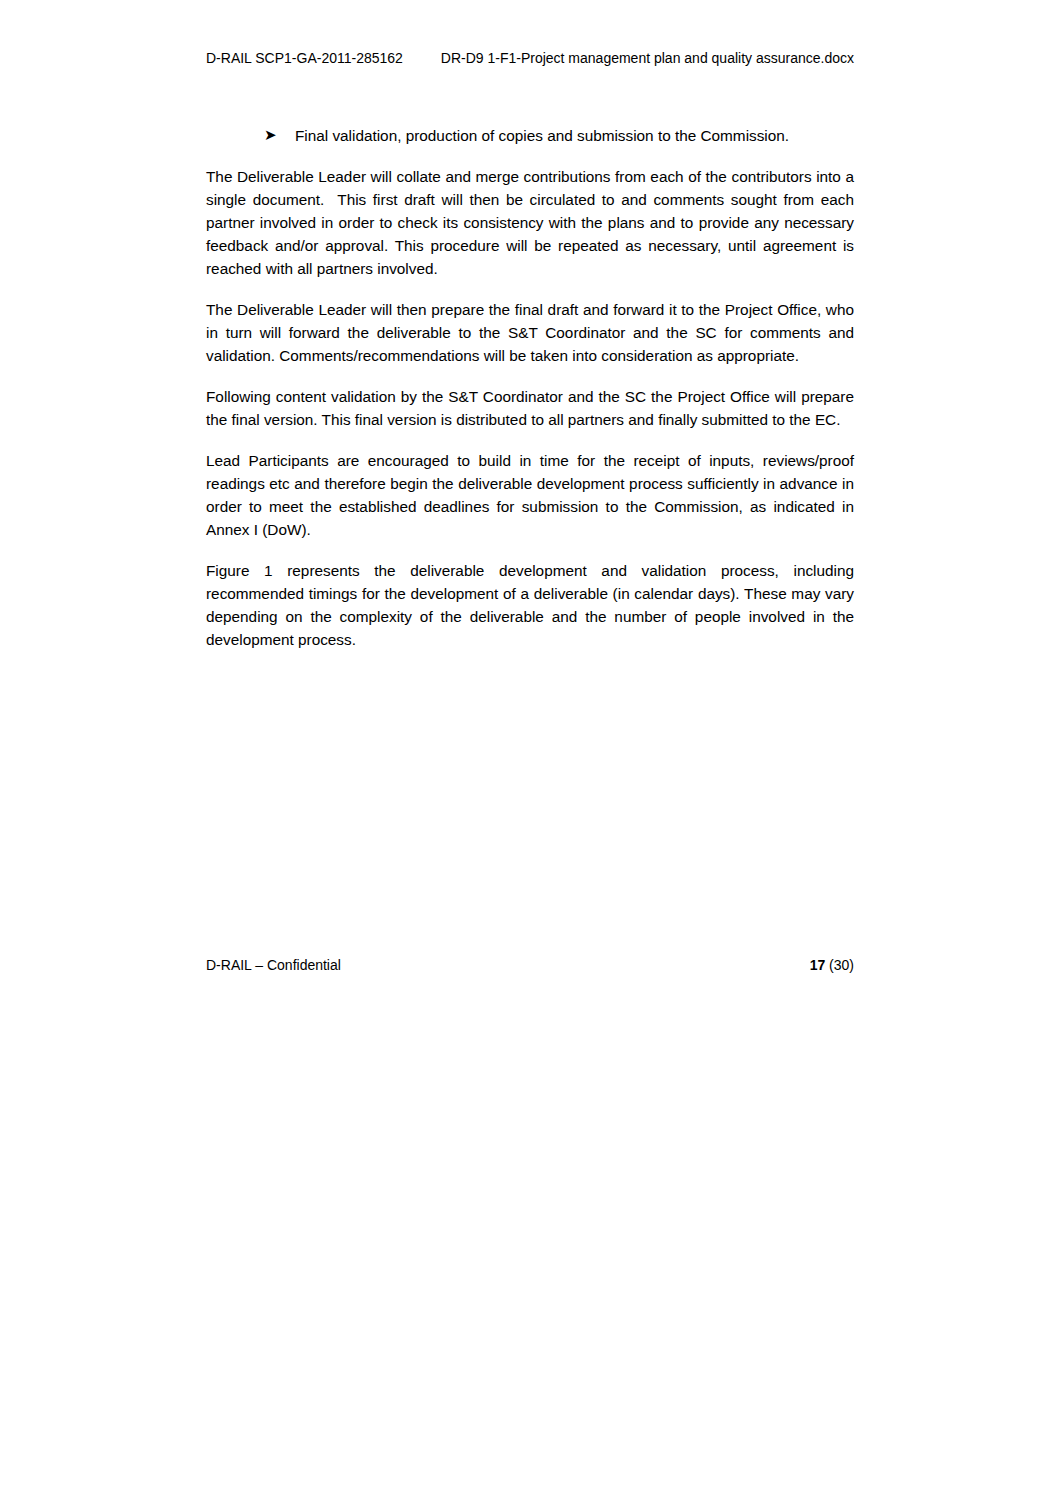D-RAIL SCP1-GA-2011-285162 DR-D9 1-F1-Project management plan and quality assurance.docx
Final validation, production of copies and submission to the Commission.
The Deliverable Leader will collate and merge contributions from each of the contributors into a single document. This first draft will then be circulated to and comments sought from each partner involved in order to check its consistency with the plans and to provide any necessary feedback and/or approval. This procedure will be repeated as necessary, until agreement is reached with all partners involved.
The Deliverable Leader will then prepare the final draft and forward it to the Project Office, who in turn will forward the deliverable to the S&T Coordinator and the SC for comments and validation. Comments/recommendations will be taken into consideration as appropriate.
Following content validation by the S&T Coordinator and the SC the Project Office will prepare the final version. This final version is distributed to all partners and finally submitted to the EC.
Lead Participants are encouraged to build in time for the receipt of inputs, reviews/proof readings etc and therefore begin the deliverable development process sufficiently in advance in order to meet the established deadlines for submission to the Commission, as indicated in Annex I (DoW).
Figure 1 represents the deliverable development and validation process, including recommended timings for the development of a deliverable (in calendar days). These may vary depending on the complexity of the deliverable and the number of people involved in the development process.
D-RAIL – Confidential 17 (30)